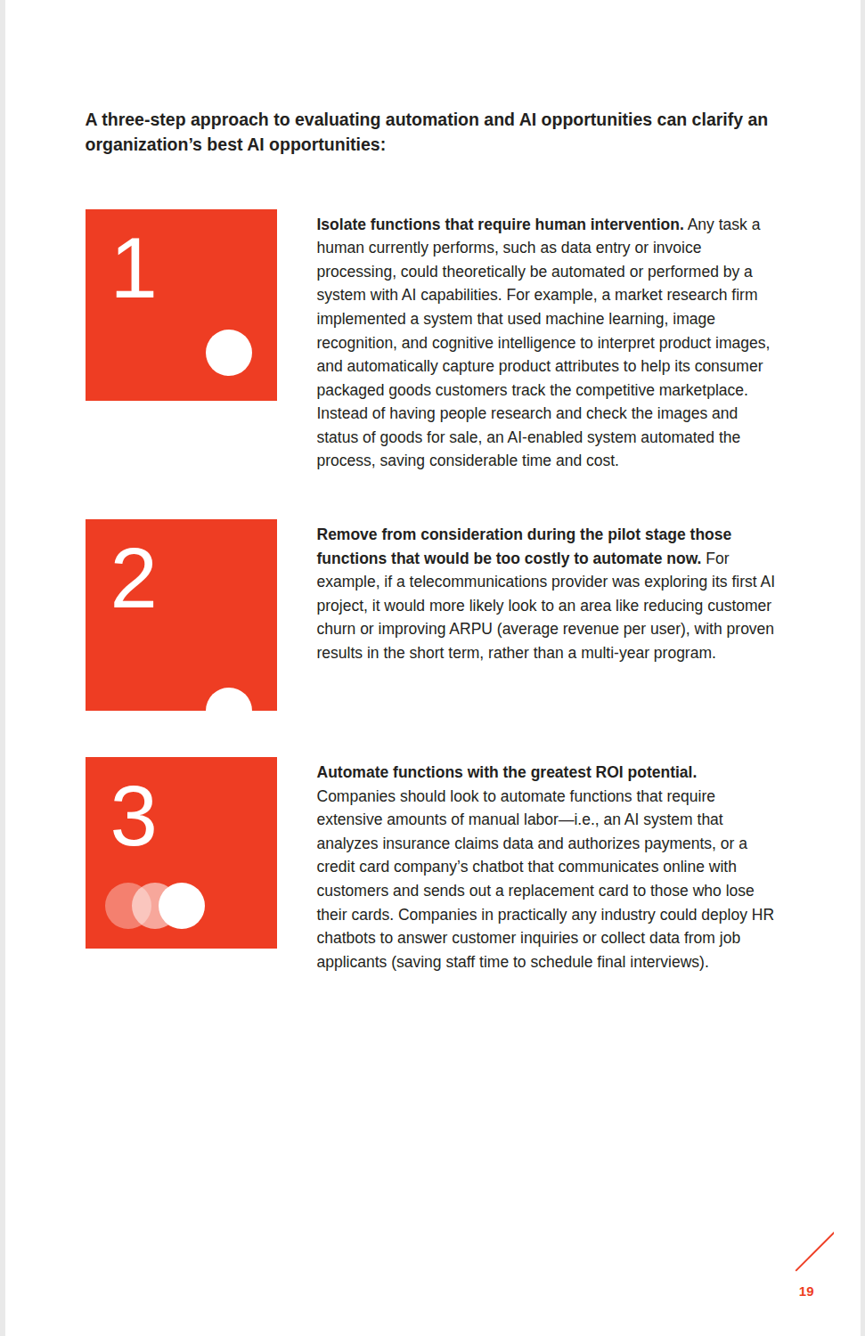A three-step approach to evaluating automation and AI opportunities can clarify an organization’s best AI opportunities:
1
Isolate functions that require human intervention. Any task a human currently performs, such as data entry or invoice processing, could theoretically be automated or performed by a system with AI capabilities. For example, a market research firm implemented a system that used machine learning, image recognition, and cognitive intelligence to interpret product images, and automatically capture product attributes to help its consumer packaged goods customers track the competitive marketplace. Instead of having people research and check the images and status of goods for sale, an AI-enabled system automated the process, saving considerable time and cost.
2
Remove from consideration during the pilot stage those functions that would be too costly to automate now. For example, if a telecommunications provider was exploring its first AI project, it would more likely look to an area like reducing customer churn or improving ARPU (average revenue per user), with proven results in the short term, rather than a multi-year program.
3
Automate functions with the greatest ROI potential. Companies should look to automate functions that require extensive amounts of manual labor—i.e., an AI system that analyzes insurance claims data and authorizes payments, or a credit card company’s chatbot that communicates online with customers and sends out a replacement card to those who lose their cards. Companies in practically any industry could deploy HR chatbots to answer customer inquiries or collect data from job applicants (saving staff time to schedule final interviews).
19